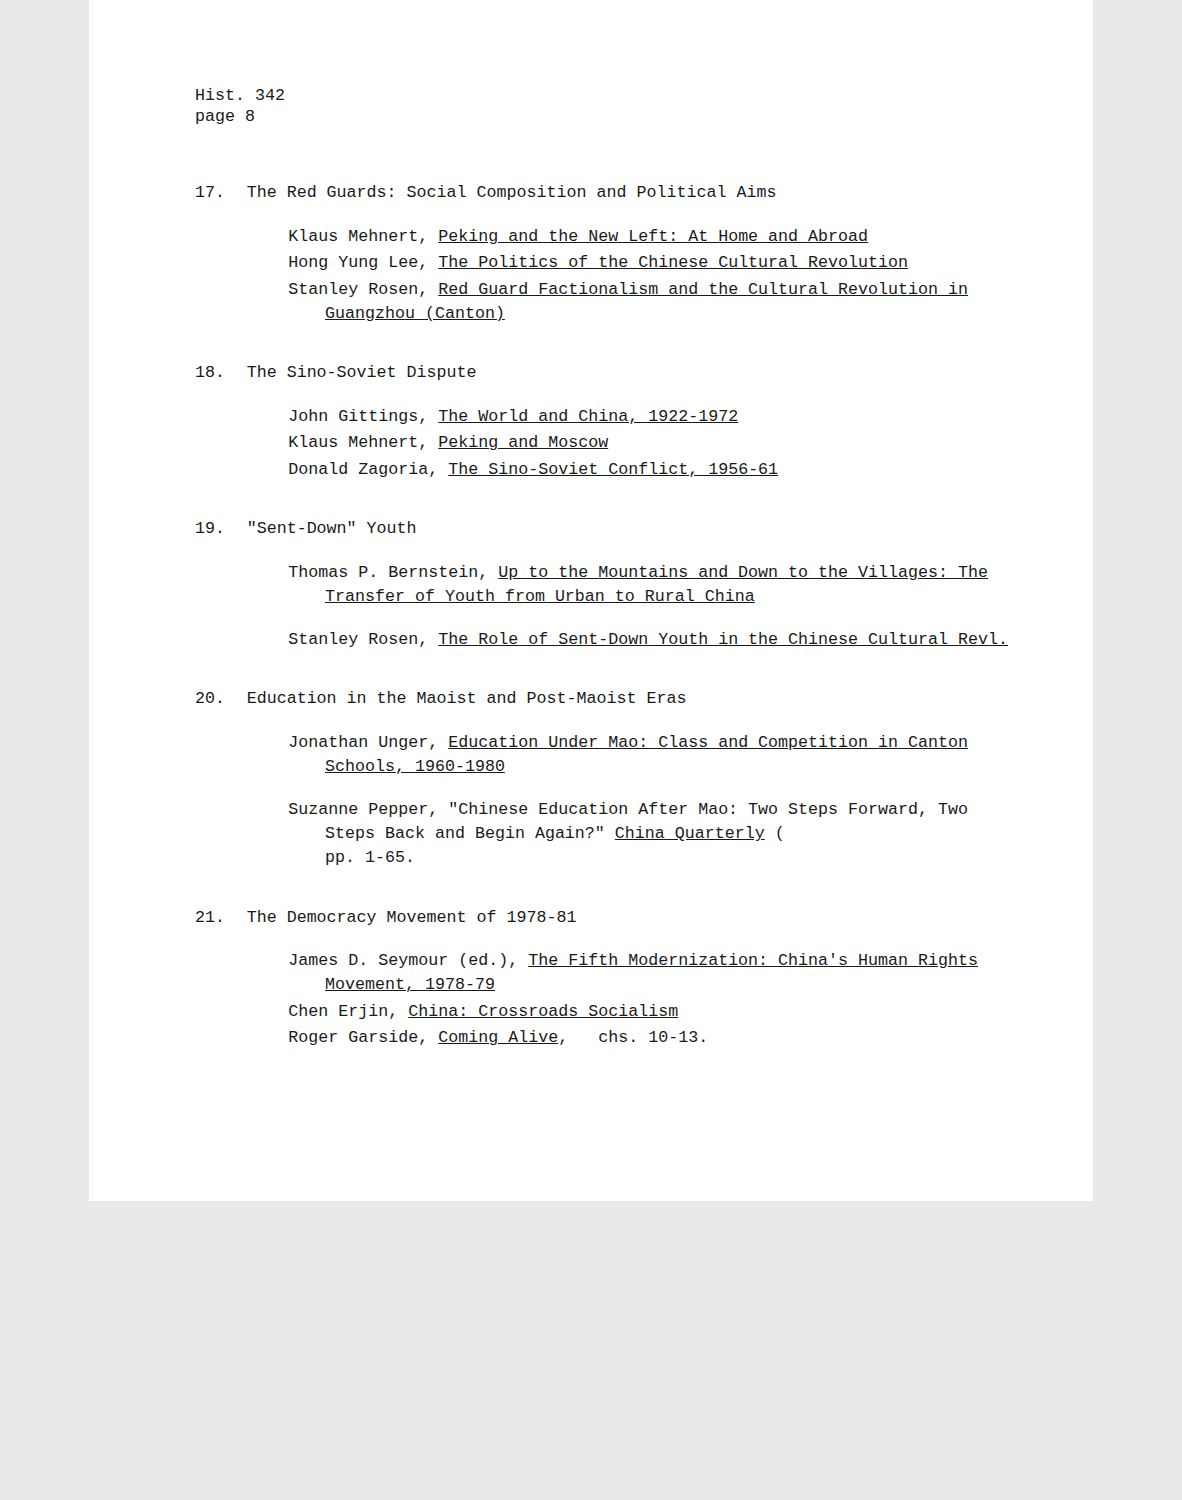Hist. 342
page 8
17. The Red Guards: Social Composition and Political Aims
Klaus Mehnert, Peking and the New Left: At Home and Abroad
Hong Yung Lee, The Politics of the Chinese Cultural Revolution
Stanley Rosen, Red Guard Factionalism and the Cultural Revolution in Guangzhou (Canton)
18. The Sino-Soviet Dispute
John Gittings, The World and China, 1922-1972
Klaus Mehnert, Peking and Moscow
Donald Zagoria, The Sino-Soviet Conflict, 1956-61
19. "Sent-Down" Youth
Thomas P. Bernstein, Up to the Mountains and Down to the Villages: The Transfer of Youth from Urban to Rural China
Stanley Rosen, The Role of Sent-Down Youth in the Chinese Cultural Revl.
20. Education in the Maoist and Post-Maoist Eras
Jonathan Unger, Education Under Mao: Class and Competition in Canton Schools, 1960-1980
Suzanne Pepper, "Chinese Education After Mao: Two Steps Forward, Two Steps Back and Begin Again?" China Quarterly ( pp. 1-65.
21. The Democracy Movement of 1978-81
James D. Seymour (ed.), The Fifth Modernization: China's Human Rights Movement, 1978-79
Chen Erjin, China: Crossroads Socialism
Roger Garside, Coming Alive, chs. 10-13.